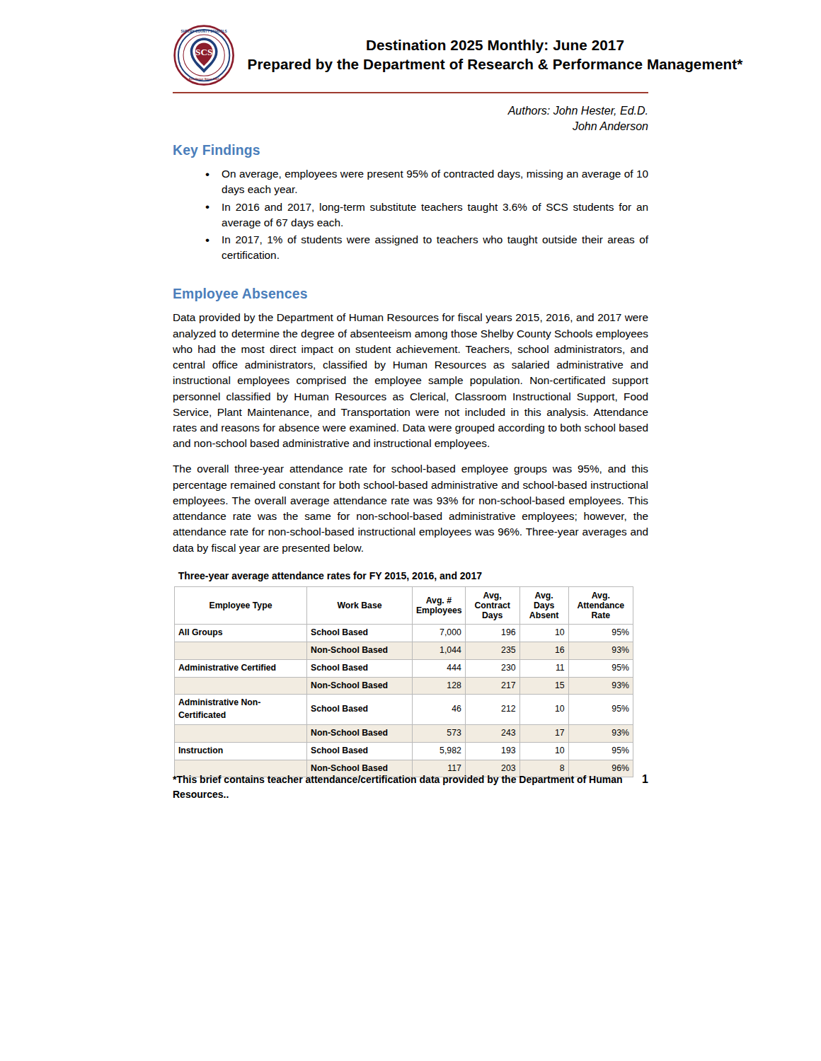SCS SHELBY COUNTY SCHOOLS Excellence Since 1867
Destination 2025 Monthly: June 2017
Prepared by the Department of Research & Performance Management*
Authors: John Hester, Ed.D.
John Anderson
Key Findings
On average, employees were present 95% of contracted days, missing an average of 10 days each year.
In 2016 and 2017, long-term substitute teachers taught 3.6% of SCS students for an average of 67 days each.
In 2017, 1% of students were assigned to teachers who taught outside their areas of certification.
Employee Absences
Data provided by the Department of Human Resources for fiscal years 2015, 2016, and 2017 were analyzed to determine the degree of absenteeism among those Shelby County Schools employees who had the most direct impact on student achievement. Teachers, school administrators, and central office administrators, classified by Human Resources as salaried administrative and instructional employees comprised the employee sample population. Non-certificated support personnel classified by Human Resources as Clerical, Classroom Instructional Support, Food Service, Plant Maintenance, and Transportation were not included in this analysis. Attendance rates and reasons for absence were examined. Data were grouped according to both school based and non-school based administrative and instructional employees.
The overall three-year attendance rate for school-based employee groups was 95%, and this percentage remained constant for both school-based administrative and school-based instructional employees. The overall average attendance rate was 93% for non-school-based employees. This attendance rate was the same for non-school-based administrative employees; however, the attendance rate for non-school-based instructional employees was 96%. Three-year averages and data by fiscal year are presented below.
Three-year average attendance rates for FY 2015, 2016, and 2017
| Employee Type | Work Base | Avg. # Employees | Avg, Contract Days | Avg. Days Absent | Avg. Attendance Rate |
| --- | --- | --- | --- | --- | --- |
| All Groups | School Based | 7,000 | 196 | 10 | 95% |
| | Non-School Based | 1,044 | 235 | 16 | 93% |
| Administrative Certified | School Based | 444 | 230 | 11 | 95% |
| | Non-School Based | 128 | 217 | 15 | 93% |
| Administrative Non-Certificated | School Based | 46 | 212 | 10 | 95% |
| | Non-School Based | 573 | 243 | 17 | 93% |
| Instruction | School Based | 5,982 | 193 | 10 | 95% |
| | Non-School Based | 117 | 203 | 8 | 96% |
*This brief contains teacher attendance/certification data provided by the Department of Human Resources..
1